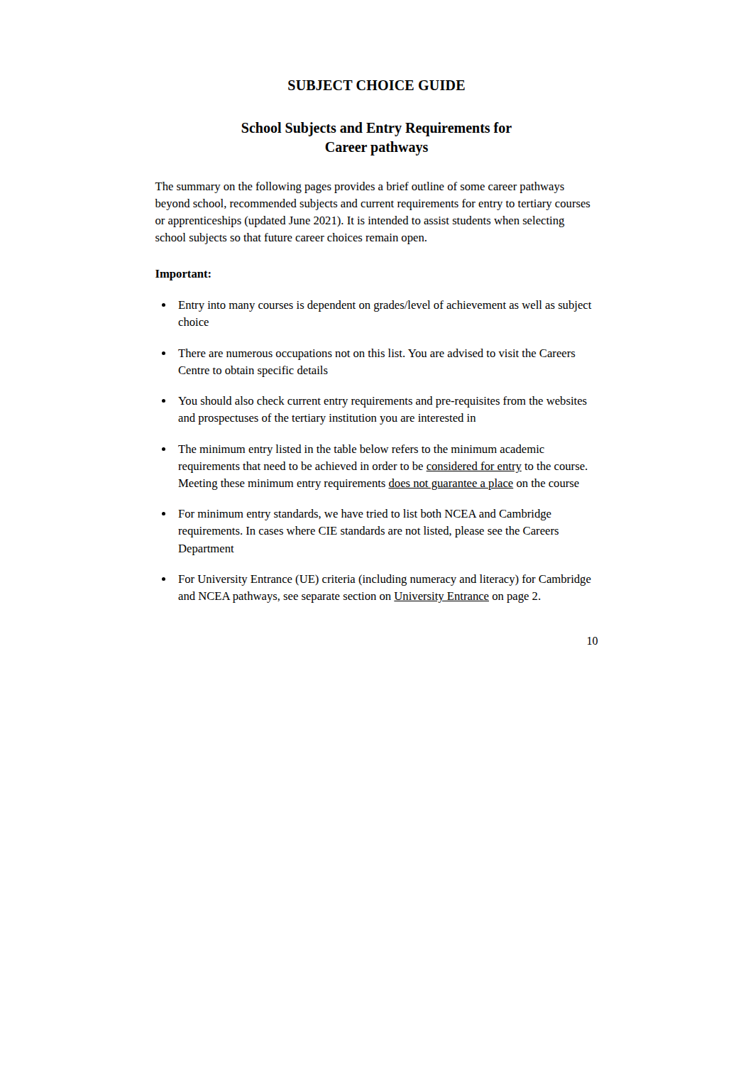SUBJECT CHOICE GUIDE
School Subjects and Entry Requirements for
Career pathways
The summary on the following pages provides a brief outline of some career pathways beyond school, recommended subjects and current requirements for entry to tertiary courses or apprenticeships (updated June 2021). It is intended to assist students when selecting school subjects so that future career choices remain open.
Important:
Entry into many courses is dependent on grades/level of achievement as well as subject choice
There are numerous occupations not on this list. You are advised to visit the Careers Centre to obtain specific details
You should also check current entry requirements and pre-requisites from the websites and prospectuses of the tertiary institution you are interested in
The minimum entry listed in the table below refers to the minimum academic requirements that need to be achieved in order to be considered for entry to the course. Meeting these minimum entry requirements does not guarantee a place on the course
For minimum entry standards, we have tried to list both NCEA and Cambridge requirements. In cases where CIE standards are not listed, please see the Careers Department
For University Entrance (UE) criteria (including numeracy and literacy) for Cambridge and NCEA pathways, see separate section on University Entrance on page 2.
10